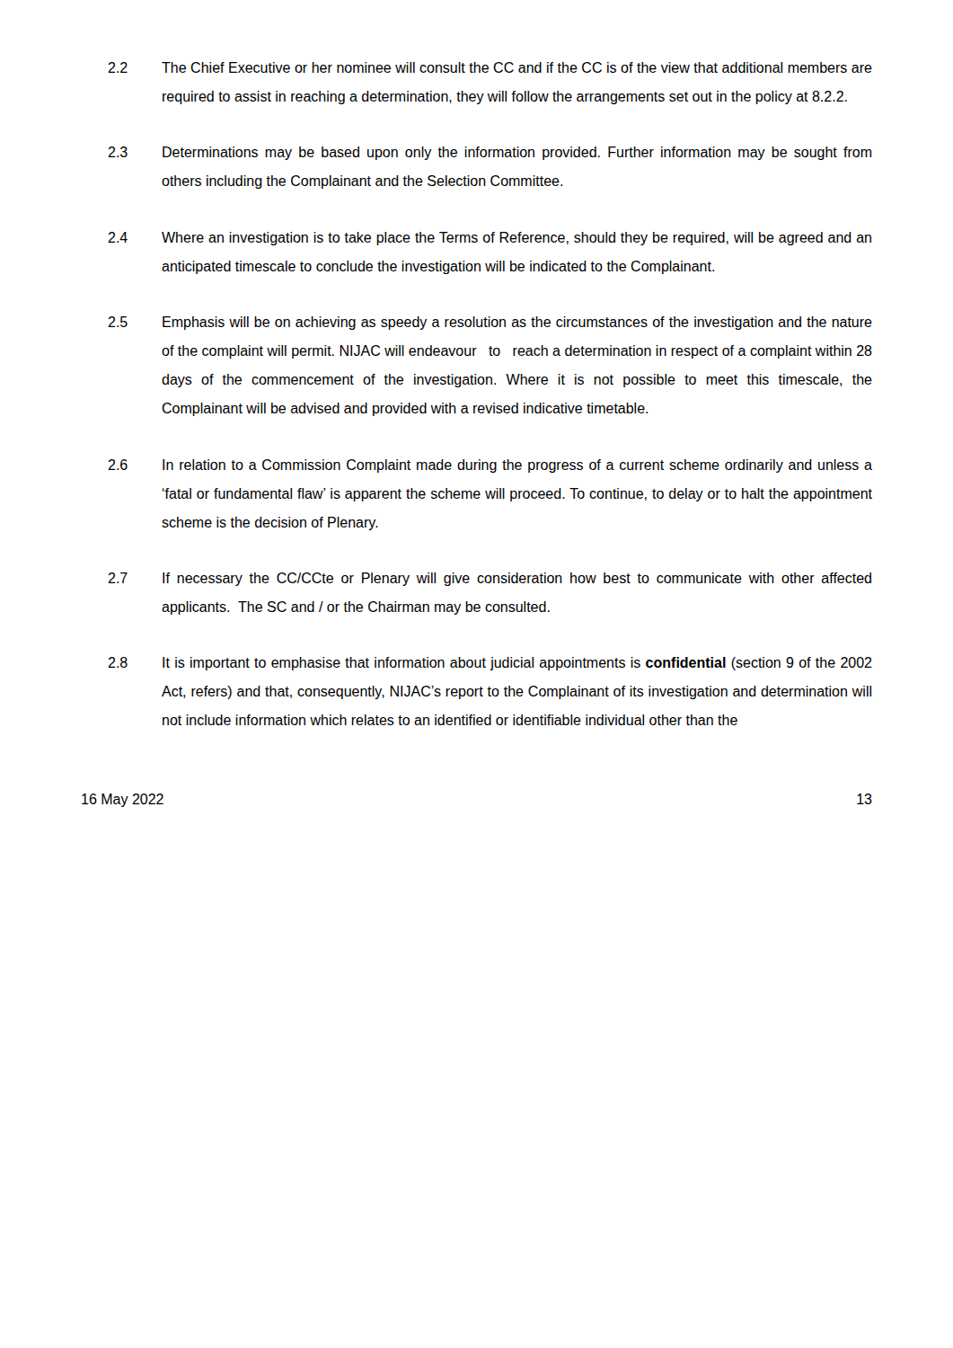2.2
The Chief Executive or her nominee will consult the CC and if the CC is of the view that additional members are required to assist in reaching a determination, they will follow the arrangements set out in the policy at 8.2.2.
2.3
Determinations may be based upon only the information provided. Further information may be sought from others including the Complainant and the Selection Committee.
2.4
Where an investigation is to take place the Terms of Reference, should they be required, will be agreed and an anticipated timescale to conclude the investigation will be indicated to the Complainant.
2.5
Emphasis will be on achieving as speedy a resolution as the circumstances of the investigation and the nature of the complaint will permit. NIJAC will endeavour to reach a determination in respect of a complaint within 28 days of the commencement of the investigation. Where it is not possible to meet this timescale, the Complainant will be advised and provided with a revised indicative timetable.
2.6
In relation to a Commission Complaint made during the progress of a current scheme ordinarily and unless a ‘fatal or fundamental flaw’ is apparent the scheme will proceed. To continue, to delay or to halt the appointment scheme is the decision of Plenary.
2.7
If necessary the CC/CCte or Plenary will give consideration how best to communicate with other affected applicants. The SC and / or the Chairman may be consulted.
2.8
It is important to emphasise that information about judicial appointments is confidential (section 9 of the 2002 Act, refers) and that, consequently, NIJAC’s report to the Complainant of its investigation and determination will not include information which relates to an identified or identifiable individual other than the
16 May 2022 13